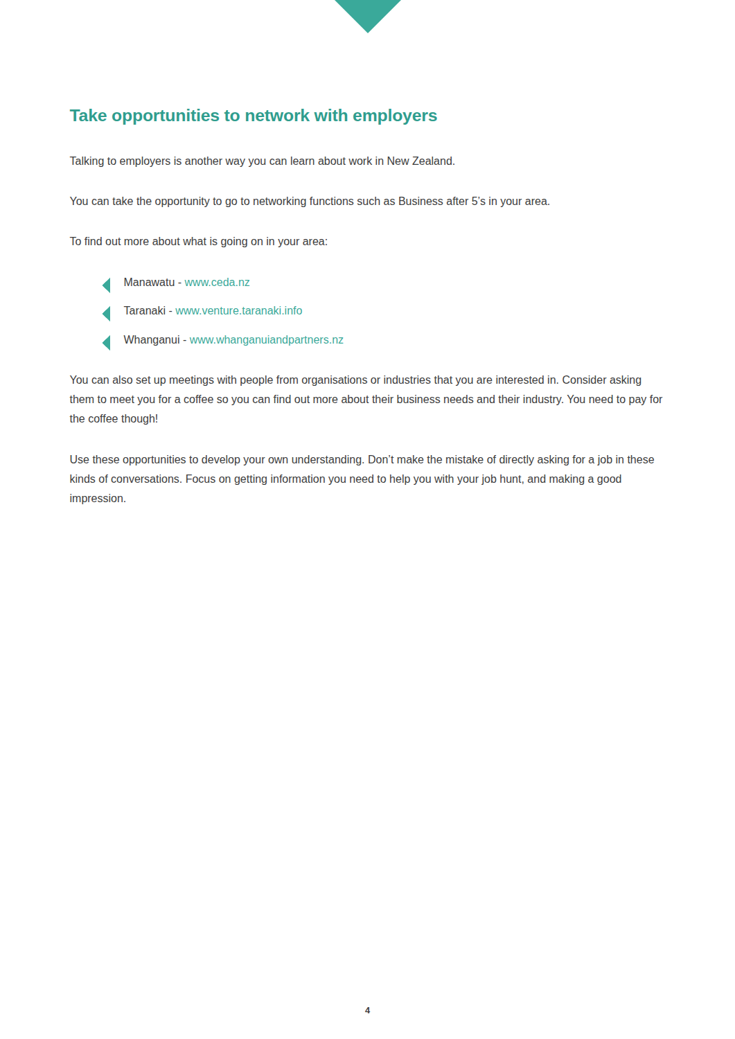Take opportunities to network with employers
Talking to employers is another way you can learn about work in New Zealand.
You can take the opportunity to go to networking functions such as Business after 5’s in your area.
To find out more about what is going on in your area:
Manawatu - www.ceda.nz
Taranaki - www.venture.taranaki.info
Whanganui - www.whanganuiandpartners.nz
You can also set up meetings with people from organisations or industries that you are interested in. Consider asking them to meet you for a coffee so you can find out more about their business needs and their industry. You need to pay for the coffee though!
Use these opportunities to develop your own understanding. Don’t make the mistake of directly asking for a job in these kinds of conversations. Focus on getting information you need to help you with your job hunt, and making a good impression.
4